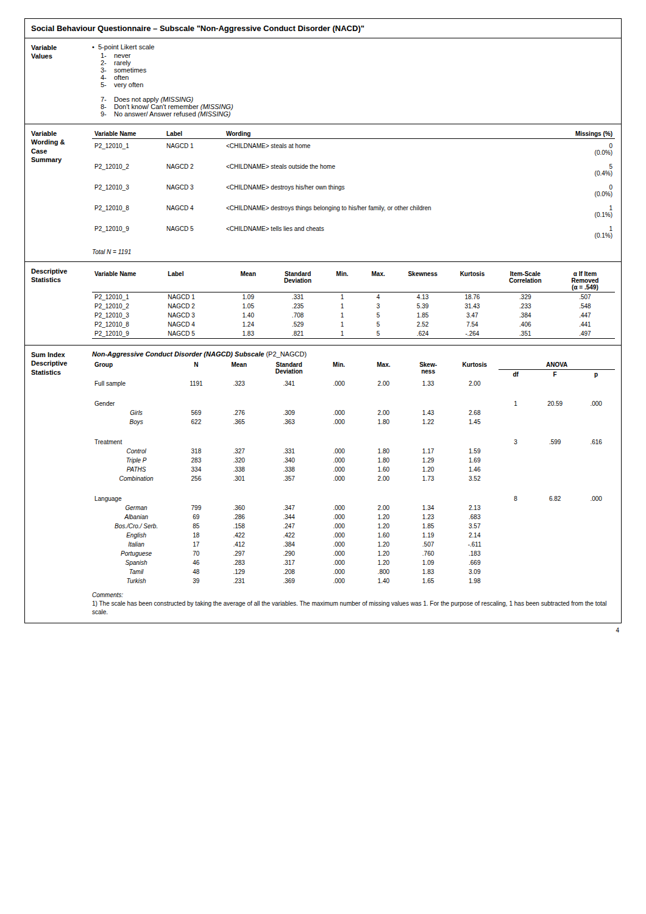Social Behaviour Questionnaire – Subscale "Non-Aggressive Conduct Disorder (NACD)"
Variable
Values
•5-point Likert scale
1-never
2-rarely
3-sometimes
4-often
5-very often
7-Does not apply (MISSING)
8-Don't know/ Can't remember (MISSING)
9-No answer/ Answer refused (MISSING)
Variable
Wording &
Case
Summary
| Variable Name | Label | Wording | Missings (%) |
| --- | --- | --- | --- |
| P2_12010_1 | NAGCD 1 | <CHILDNAME> steals at home | 0 (0.0%) |
| P2_12010_2 | NAGCD 2 | <CHILDNAME> steals outside the home | 5 (0.4%) |
| P2_12010_3 | NAGCD 3 | <CHILDNAME> destroys his/her own things | 0 (0.0%) |
| P2_12010_8 | NAGCD 4 | <CHILDNAME> destroys things belonging to his/her family, or other children | 1 (0.1%) |
| P2_12010_9 | NAGCD 5 | <CHILDNAME> tells lies and cheats | 1 (0.1%) |
Total N = 1191
Descriptive
Statistics
| Variable Name | Label | Mean | Standard Deviation | Min. | Max. | Skewness | Kurtosis | Item-Scale Correlation | α If Item Removed (α = .549) |
| --- | --- | --- | --- | --- | --- | --- | --- | --- | --- |
| P2_12010_1 | NAGCD 1 | 1.09 | .331 | 1 | 4 | 4.13 | 18.76 | .329 | .507 |
| P2_12010_2 | NAGCD 2 | 1.05 | .235 | 1 | 3 | 5.39 | 31.43 | .233 | .548 |
| P2_12010_3 | NAGCD 3 | 1.40 | .708 | 1 | 5 | 1.85 | 3.47 | .384 | .447 |
| P2_12010_8 | NAGCD 4 | 1.24 | .529 | 1 | 5 | 2.52 | 7.54 | .406 | .441 |
| P2_12010_9 | NAGCD 5 | 1.83 | .821 | 1 | 5 | .624 | -.264 | .351 | .497 |
Sum Index
Descriptive
Statistics
Non-Aggressive Conduct Disorder (NAGCD) Subscale (P2_NAGCD)
| Group | N | Mean | Standard Deviation | Min. | Max. | Skew- ness | Kurtosis | ANOVA |
| --- | --- | --- | --- | --- | --- | --- | --- | --- |
| df | F | p |
| Full sample | 1191 | .323 | .341 | .000 | 2.00 | 1.33 | 2.00 | | | |
| Gender | | | | | | | | 1 | 20.59 | .000 |
| Girls | 569 | .276 | .309 | .000 | 2.00 | 1.43 | 2.68 | | | |
| Boys | 622 | .365 | .363 | .000 | 1.80 | 1.22 | 1.45 | | | |
| Treatment | | | | | | | | 3 | .599 | .616 |
| Control | 318 | .327 | .331 | .000 | 1.80 | 1.17 | 1.59 | | | |
| Triple P | 283 | .320 | .340 | .000 | 1.80 | 1.29 | 1.69 | | | |
| PATHS | 334 | .338 | .338 | .000 | 1.60 | 1.20 | 1.46 | | | |
| Combination | 256 | .301 | .357 | .000 | 2.00 | 1.73 | 3.52 | | | |
| Language | | | | | | | | 8 | 6.82 | .000 |
| German | 799 | .360 | .347 | .000 | 2.00 | 1.34 | 2.13 | | | |
| Albanian | 69 | .286 | .344 | .000 | 1.20 | 1.23 | .683 | | | |
| Bos./Cro./ Serb. | 85 | .158 | .247 | .000 | 1.20 | 1.85 | 3.57 | | | |
| English | 18 | .422 | .422 | .000 | 1.60 | 1.19 | 2.14 | | | |
| Italian | 17 | .412 | .384 | .000 | 1.20 | .507 | -.611 | | | |
| Portuguese | 70 | .297 | .290 | .000 | 1.20 | .760 | .183 | | | |
| Spanish | 46 | .283 | .317 | .000 | 1.20 | 1.09 | .669 | | | |
| Tamil | 48 | .129 | .208 | .000 | .800 | 1.83 | 3.09 | | | |
| Turkish | 39 | .231 | .369 | .000 | 1.40 | 1.65 | 1.98 | | | |
Comments:
1) The scale has been constructed by taking the average of all the variables. The maximum number of missing values was 1. For the purpose of rescaling, 1 has been subtracted from the total scale.
4